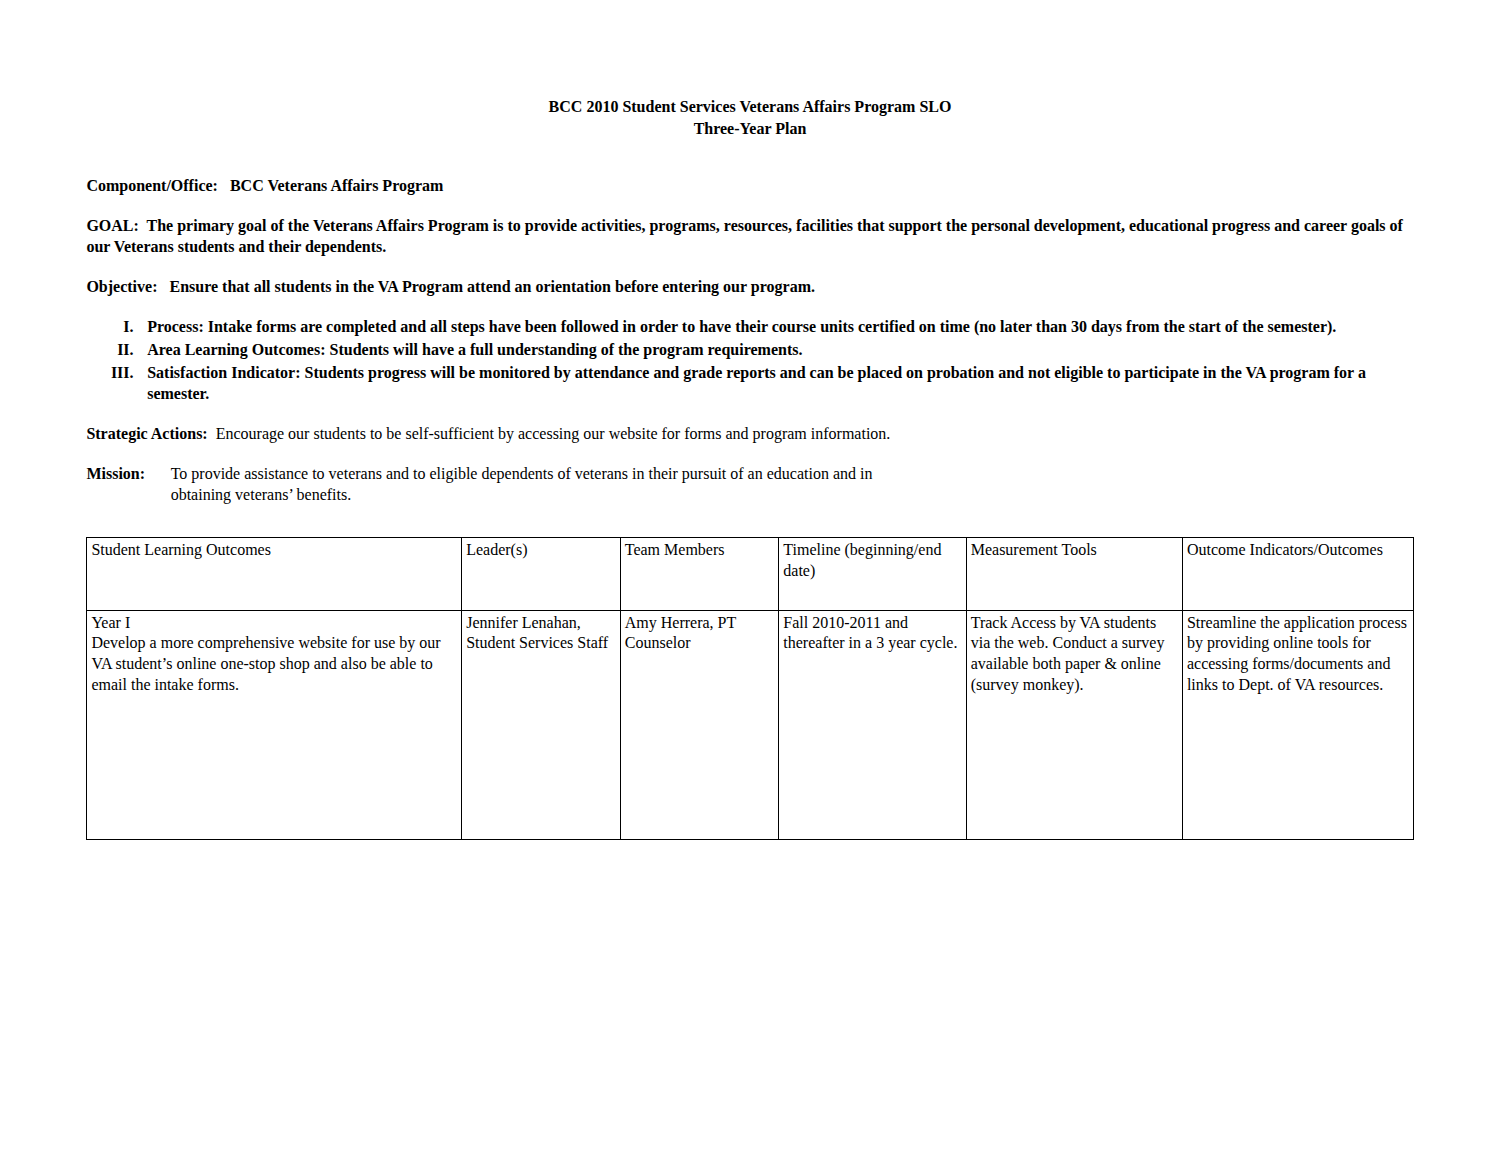BCC 2010 Student Services Veterans Affairs Program SLO
Three-Year Plan
Component/Office: BCC Veterans Affairs Program
GOAL: The primary goal of the Veterans Affairs Program is to provide activities, programs, resources, facilities that support the personal development, educational progress and career goals of our Veterans students and their dependents.
Objective: Ensure that all students in the VA Program attend an orientation before entering our program.
Process: Intake forms are completed and all steps have been followed in order to have their course units certified on time (no later than 30 days from the start of the semester).
Area Learning Outcomes: Students will have a full understanding of the program requirements.
Satisfaction Indicator: Students progress will be monitored by attendance and grade reports and can be placed on probation and not eligible to participate in the VA program for a semester.
Strategic Actions: Encourage our students to be self-sufficient by accessing our website for forms and program information.
Mission: To provide assistance to veterans and to eligible dependents of veterans in their pursuit of an education and in obtaining veterans’ benefits.
| Student Learning Outcomes | Leader(s) | Team Members | Timeline (beginning/end date) | Measurement Tools | Outcome Indicators/Outcomes |
| --- | --- | --- | --- | --- | --- |
| Year I Develop a more comprehensive website for use by our VA student’s online one-stop shop and also be able to email the intake forms. | Jennifer Lenahan, Student Services Staff | Amy Herrera, PT Counselor | Fall 2010-2011 and thereafter in a 3 year cycle. | Track Access by VA students via the web. Conduct a survey available both paper & online (survey monkey). | Streamline the application process by providing online tools for accessing forms/documents and links to Dept. of VA resources. |